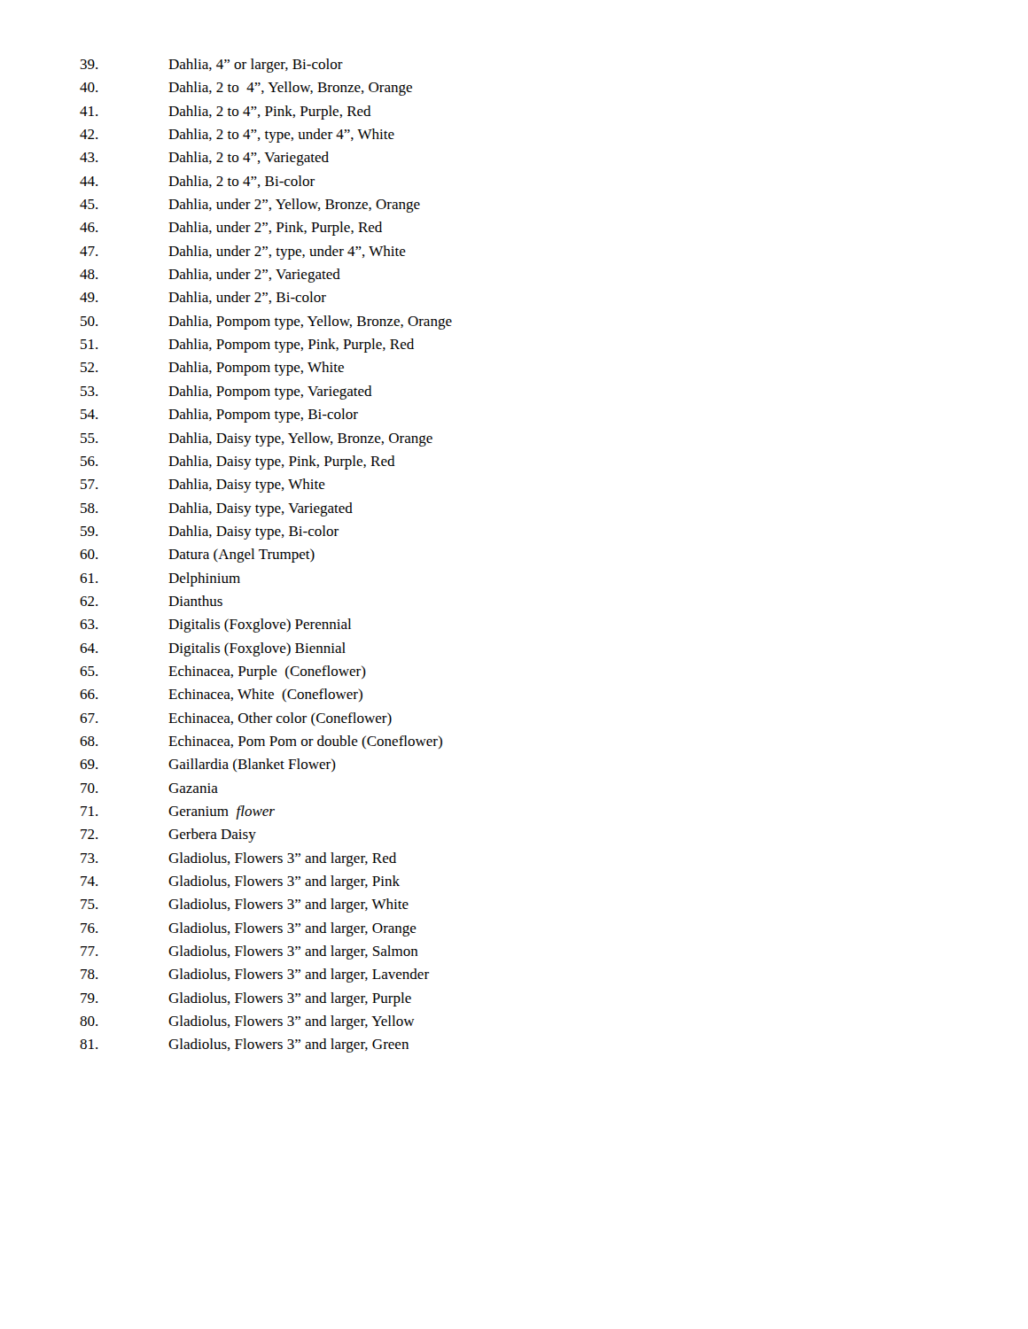Dahlia, 4” or larger, Bi-color
Dahlia, 2 to 4”, Yellow, Bronze, Orange
Dahlia, 2 to 4”, Pink, Purple, Red
Dahlia, 2 to 4”, type, under 4”, White
Dahlia, 2 to 4”, Variegated
Dahlia, 2 to 4”, Bi-color
Dahlia, under 2”, Yellow, Bronze, Orange
Dahlia, under 2”, Pink, Purple, Red
Dahlia, under 2”, type, under 4”, White
Dahlia, under 2”, Variegated
Dahlia, under 2”, Bi-color
Dahlia, Pompom type, Yellow, Bronze, Orange
Dahlia, Pompom type, Pink, Purple, Red
Dahlia, Pompom type, White
Dahlia, Pompom type, Variegated
Dahlia, Pompom type, Bi-color
Dahlia, Daisy type, Yellow, Bronze, Orange
Dahlia, Daisy type, Pink, Purple, Red
Dahlia, Daisy type, White
Dahlia, Daisy type, Variegated
Dahlia, Daisy type, Bi-color
Datura (Angel Trumpet)
Delphinium
Dianthus
Digitalis (Foxglove) Perennial
Digitalis (Foxglove) Biennial
Echinacea, Purple (Coneflower)
Echinacea, White (Coneflower)
Echinacea, Other color (Coneflower)
Echinacea, Pom Pom or double (Coneflower)
Gaillardia (Blanket Flower)
Gazania
Geranium flower
Gerbera Daisy
Gladiolus, Flowers 3” and larger, Red
Gladiolus, Flowers 3” and larger, Pink
Gladiolus, Flowers 3” and larger, White
Gladiolus, Flowers 3” and larger, Orange
Gladiolus, Flowers 3” and larger, Salmon
Gladiolus, Flowers 3” and larger, Lavender
Gladiolus, Flowers 3” and larger, Purple
Gladiolus, Flowers 3” and larger, Yellow
Gladiolus, Flowers 3” and larger, Green